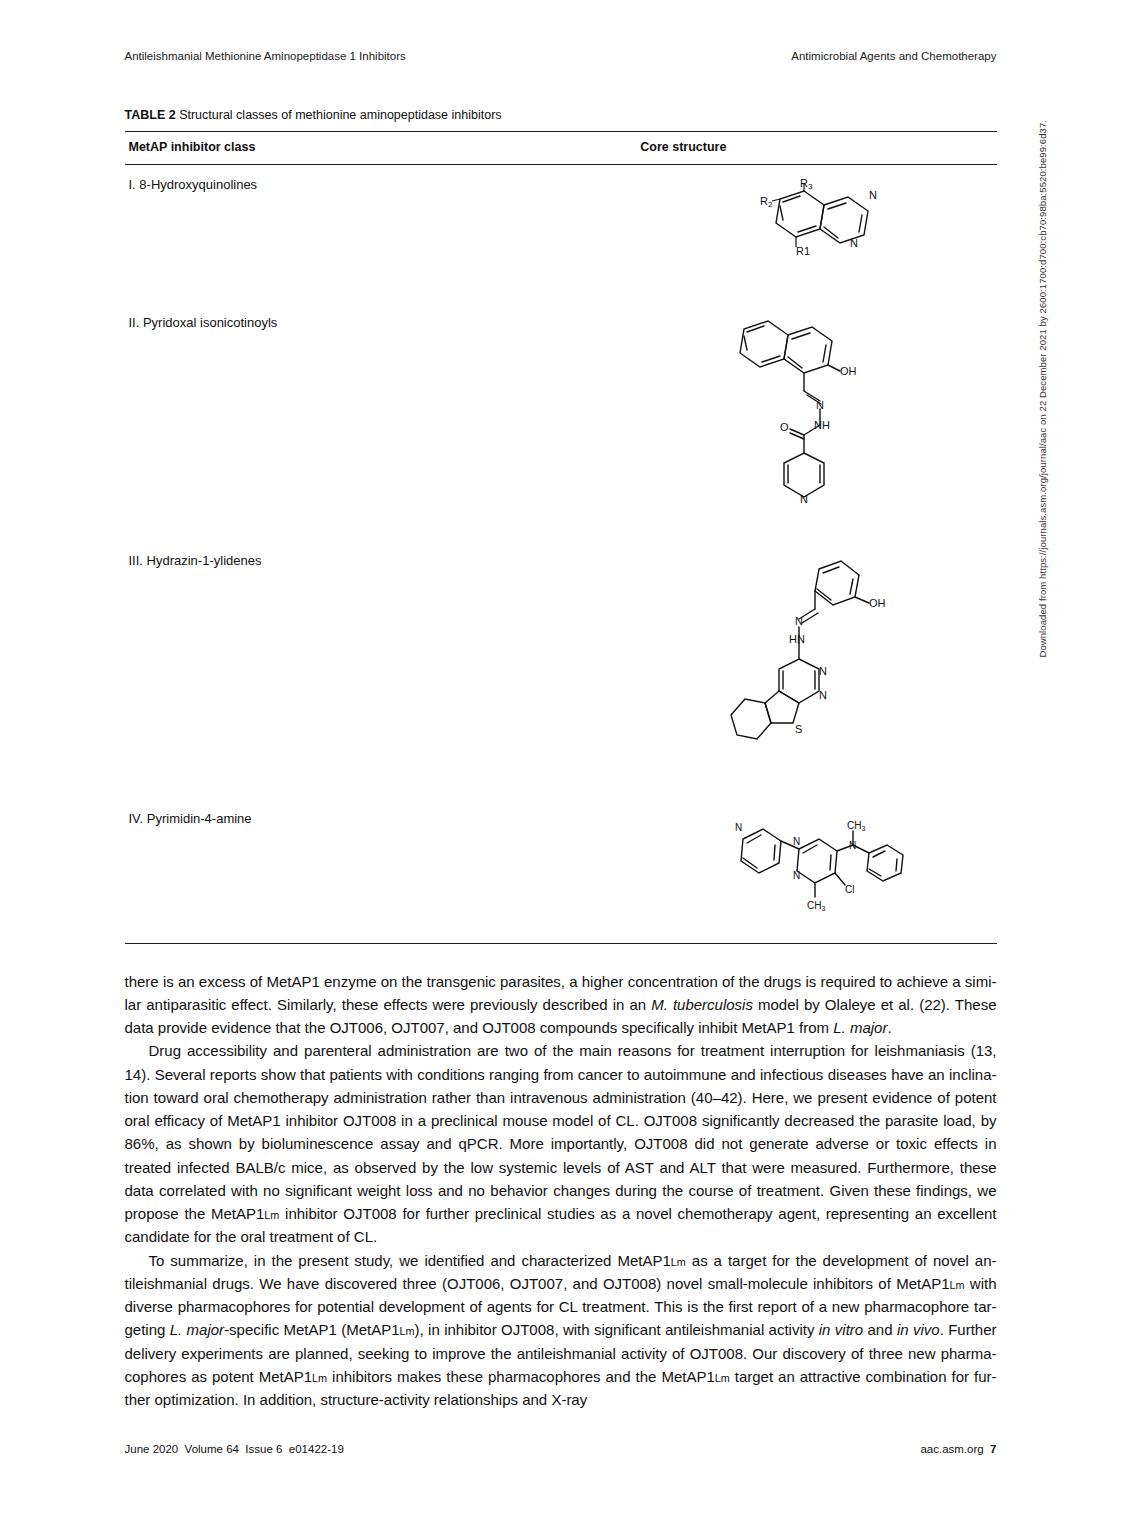Antileishmanial Methionine Aminopeptidase 1 Inhibitors
Antimicrobial Agents and Chemotherapy
TABLE 2 Structural classes of methionine aminopeptidase inhibitors
| MetAP inhibitor class | Core structure |
| --- | --- |
| I. 8-Hydroxyquinolines | N N R 3 R 2 R1 |
| II. Pyridoxal isonicotinoyls | OH N NH O N |
| III. Hydrazin-1-ylidenes | OH N HN N N S |
| IV. Pyrimidin-4-amine | N N N CH 3 N Cl CH 3 |
there is an excess of MetAP1 enzyme on the transgenic parasites, a higher concentration of the drugs is required to achieve a similar antiparasitic effect. Similarly, these effects were previously described in an M. tuberculosis model by Olaleye et al. (22). These data provide evidence that the OJT006, OJT007, and OJT008 compounds specifically inhibit MetAP1 from L. major.
Drug accessibility and parenteral administration are two of the main reasons for treatment interruption for leishmaniasis (13, 14). Several reports show that patients with conditions ranging from cancer to autoimmune and infectious diseases have an inclination toward oral chemotherapy administration rather than intravenous administration (40–42). Here, we present evidence of potent oral efficacy of MetAP1 inhibitor OJT008 in a preclinical mouse model of CL. OJT008 significantly decreased the parasite load, by 86%, as shown by bioluminescence assay and qPCR. More importantly, OJT008 did not generate adverse or toxic effects in treated infected BALB/c mice, as observed by the low systemic levels of AST and ALT that were measured. Furthermore, these data correlated with no significant weight loss and no behavior changes during the course of treatment. Given these findings, we propose the MetAP1Lm inhibitor OJT008 for further preclinical studies as a novel chemotherapy agent, representing an excellent candidate for the oral treatment of CL.
To summarize, in the present study, we identified and characterized MetAP1Lm as a target for the development of novel antileishmanial drugs. We have discovered three (OJT006, OJT007, and OJT008) novel small-molecule inhibitors of MetAP1Lm with diverse pharmacophores for potential development of agents for CL treatment. This is the first report of a new pharmacophore targeting L. major-specific MetAP1 (MetAP1Lm), in inhibitor OJT008, with significant antileishmanial activity in vitro and in vivo. Further delivery experiments are planned, seeking to improve the antileishmanial activity of OJT008. Our discovery of three new pharmacophores as potent MetAP1Lm inhibitors makes these pharmacophores and the MetAP1Lm target an attractive combination for further optimization. In addition, structure-activity relationships and X-ray
June 2020 Volume 64 Issue 6 e01422-19
aac.asm.org 7
Downloaded from https://journals.asm.org/journal/aac on 22 December 2021 by 2600:1700:d700:cb70:98ba:5520:be99:6d37.